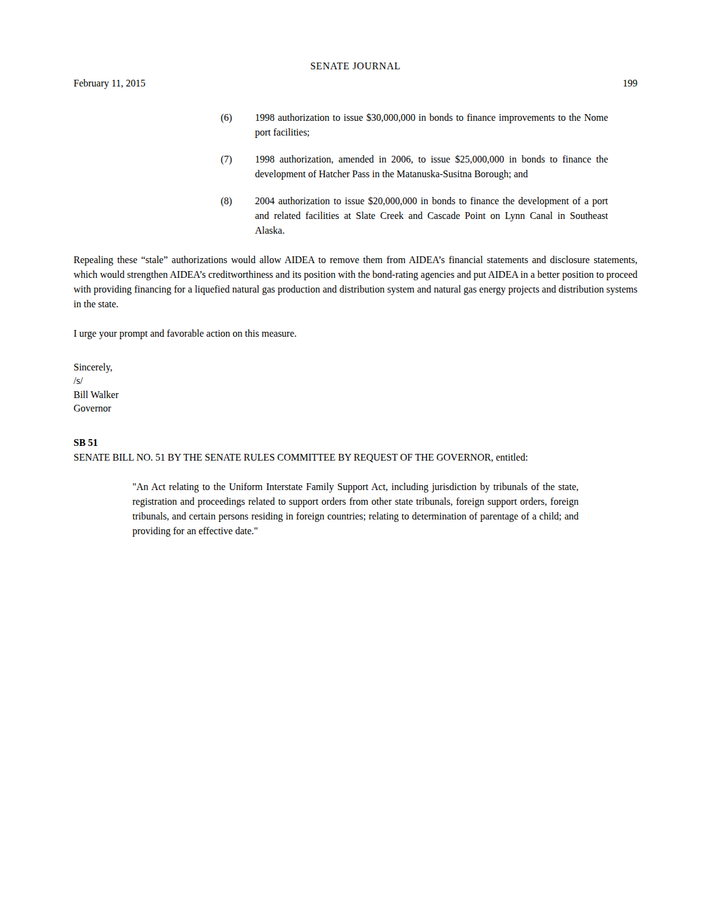SENATE JOURNAL
February 11, 2015 199
(6) 1998 authorization to issue $30,000,000 in bonds to finance improvements to the Nome port facilities;
(7) 1998 authorization, amended in 2006, to issue $25,000,000 in bonds to finance the development of Hatcher Pass in the Matanuska-Susitna Borough; and
(8) 2004 authorization to issue $20,000,000 in bonds to finance the development of a port and related facilities at Slate Creek and Cascade Point on Lynn Canal in Southeast Alaska.
Repealing these “stale” authorizations would allow AIDEA to remove them from AIDEA’s financial statements and disclosure statements, which would strengthen AIDEA’s creditworthiness and its position with the bond-rating agencies and put AIDEA in a better position to proceed with providing financing for a liquefied natural gas production and distribution system and natural gas energy projects and distribution systems in the state.
I urge your prompt and favorable action on this measure.
Sincerely,
/s/
Bill Walker
Governor
SB 51
SENATE BILL NO. 51 BY THE SENATE RULES COMMITTEE BY REQUEST OF THE GOVERNOR, entitled:
"An Act relating to the Uniform Interstate Family Support Act, including jurisdiction by tribunals of the state, registration and proceedings related to support orders from other state tribunals, foreign support orders, foreign tribunals, and certain persons residing in foreign countries; relating to determination of parentage of a child; and providing for an effective date."